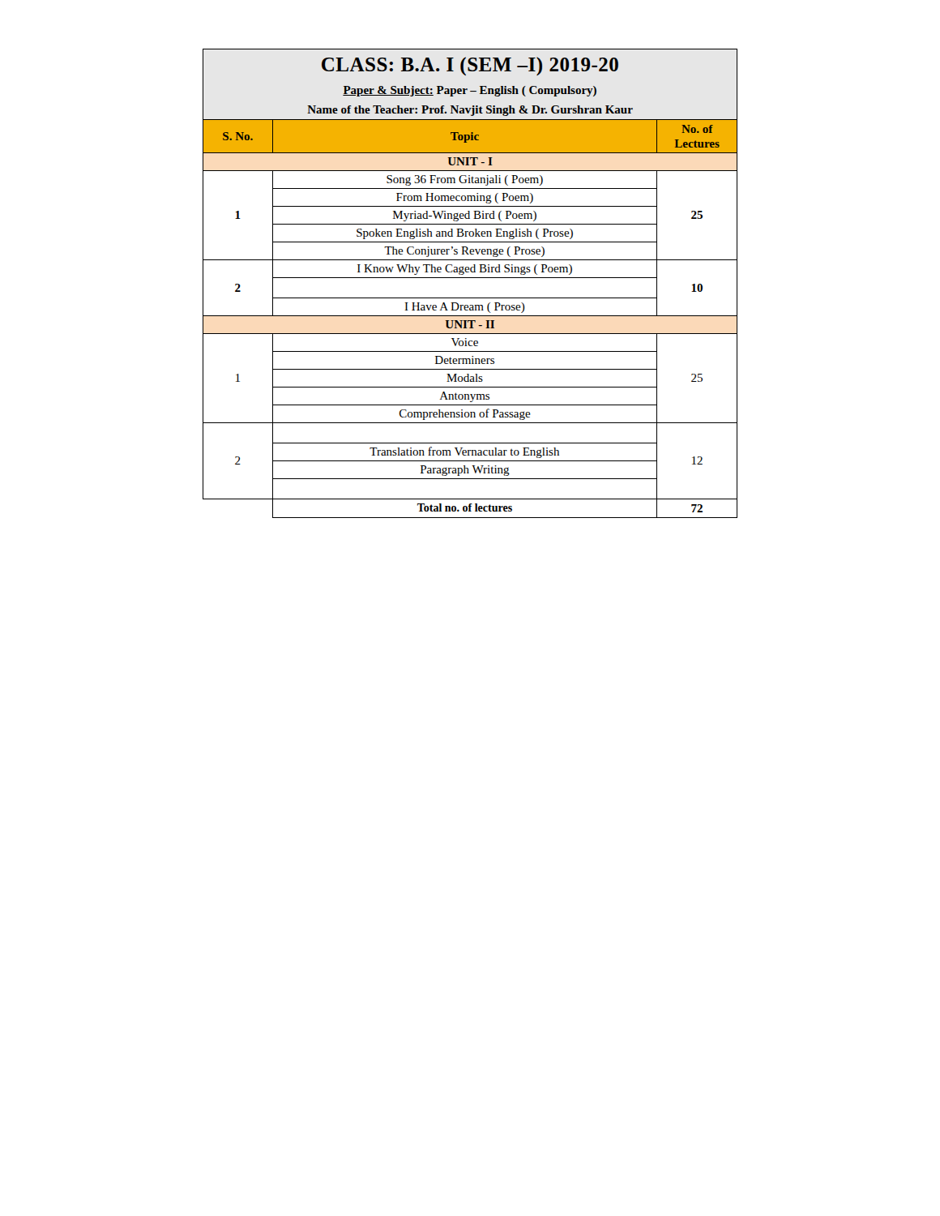| CLASS: B.A. I (SEM –I) 2019-20 Paper & Subject: Paper – English ( Compulsory) Name of the Teacher: Prof. Navjit Singh & Dr. Gurshran Kaur |
| S. No. | Topic | No. of Lectures |
| UNIT - I |
| 1 | Song 36 From Gitanjali ( Poem) | 25 |
| From Homecoming ( Poem) |
| Myriad-Winged Bird ( Poem) |
| Spoken English and Broken English ( Prose) |
| The Conjurer’s Revenge ( Prose) |
| 2 | I Know Why The Caged Bird Sings ( Poem) | 10 |
| I Have A Dream ( Prose) |
| UNIT - II |
| 1 | Voice | 25 |
| Determiners |
| Modals |
| Antonyms |
| Comprehension of Passage |
| 2 | | 12 |
| Translation from Vernacular to English |
| Paragraph Writing |
| | Total no. of lectures | 72 |